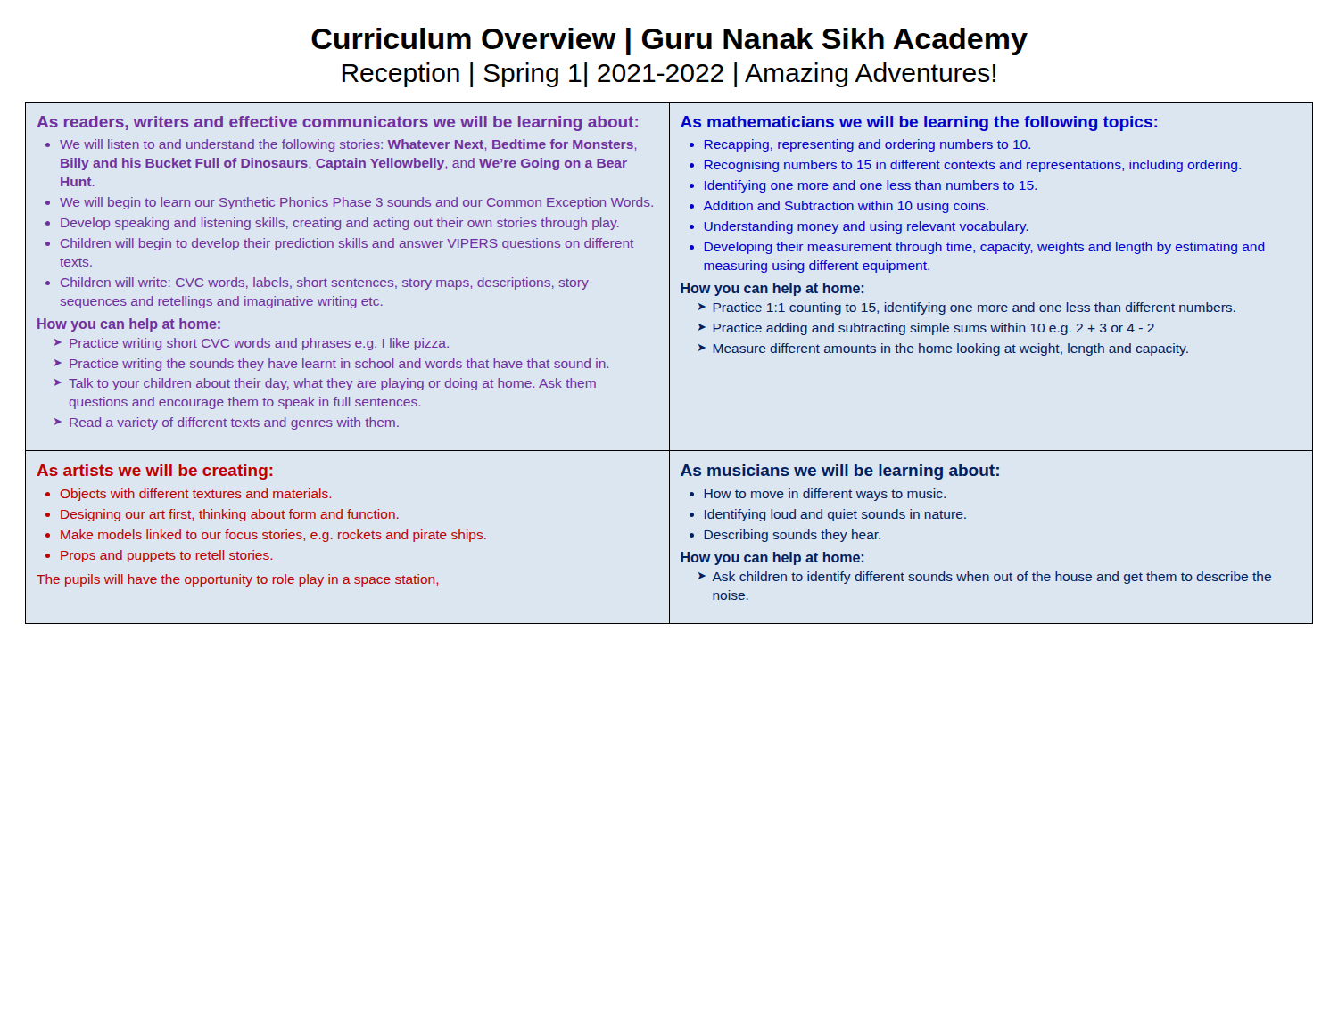Curriculum Overview | Guru Nanak Sikh Academy
Reception | Spring 1| 2021-2022 | Amazing Adventures!
| As readers, writers and effective communicators we will be learning about: We will listen to and understand the following stories: Whatever Next , Bedtime for Monsters , Billy and his Bucket Full of Dinosaurs , Captain Yellowbelly , and We’re Going on a Bear Hunt . We will begin to learn our Synthetic Phonics Phase 3 sounds and our Common Exception Words. Develop speaking and listening skills, creating and acting out their own stories through play. Children will begin to develop their prediction skills and answer VIPERS questions on different texts. Children will write: CVC words, labels, short sentences, story maps, descriptions, story sequences and retellings and imaginative writing etc. How you can help at home: Practice writing short CVC words and phrases e.g. I like pizza. Practice writing the sounds they have learnt in school and words that have that sound in. Talk to your children about their day, what they are playing or doing at home. Ask them questions and encourage them to speak in full sentences. Read a variety of different texts and genres with them. | As mathematicians we will be learning the following topics: Recapping, representing and ordering numbers to 10. Recognising numbers to 15 in different contexts and representations, including ordering. Identifying one more and one less than numbers to 15. Addition and Subtraction within 10 using coins. Understanding money and using relevant vocabulary. Developing their measurement through time, capacity, weights and length by estimating and measuring using different equipment. How you can help at home: Practice 1:1 counting to 15, identifying one more and one less than different numbers. Practice adding and subtracting simple sums within 10 e.g. 2 + 3 or 4 - 2 Measure different amounts in the home looking at weight, length and capacity. |
| As artists we will be creating: Objects with different textures and materials. Designing our art first, thinking about form and function. Make models linked to our focus stories, e.g. rockets and pirate ships. Props and puppets to retell stories. The pupils will have the opportunity to role play in a space station, | As musicians we will be learning about: How to move in different ways to music. Identifying loud and quiet sounds in nature. Describing sounds they hear. How you can help at home: Ask children to identify different sounds when out of the house and get them to describe the noise. |